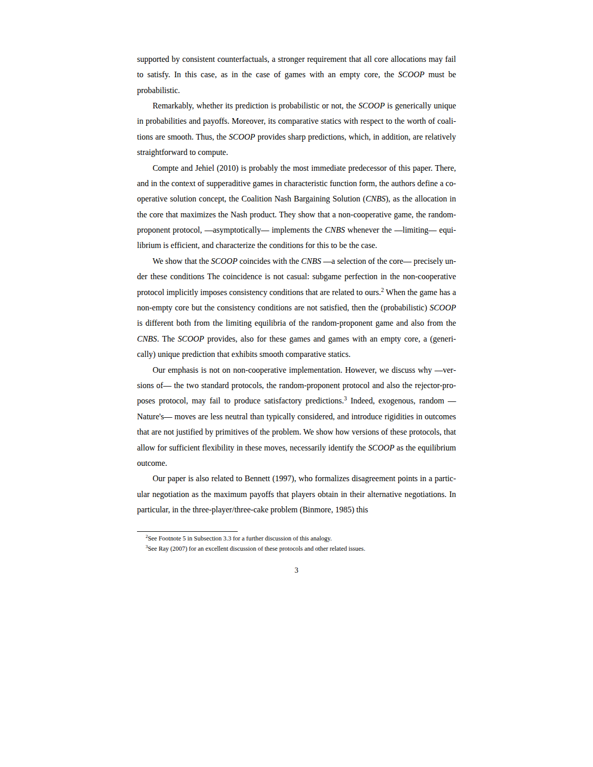supported by consistent counterfactuals, a stronger requirement that all core allocations may fail to satisfy. In this case, as in the case of games with an empty core, the SCOOP must be probabilistic.
Remarkably, whether its prediction is probabilistic or not, the SCOOP is generically unique in probabilities and payoffs. Moreover, its comparative statics with respect to the worth of coalitions are smooth. Thus, the SCOOP provides sharp predictions, which, in addition, are relatively straightforward to compute.
Compte and Jehiel (2010) is probably the most immediate predecessor of this paper. There, and in the context of supperaditive games in characteristic function form, the authors define a cooperative solution concept, the Coalition Nash Bargaining Solution (CNBS), as the allocation in the core that maximizes the Nash product. They show that a non-cooperative game, the random-proponent protocol, —asymptotically— implements the CNBS whenever the —limiting— equilibrium is efficient, and characterize the conditions for this to be the case.
We show that the SCOOP coincides with the CNBS —a selection of the core— precisely under these conditions The coincidence is not casual: subgame perfection in the non-cooperative protocol implicitly imposes consistency conditions that are related to ours.2 When the game has a non-empty core but the consistency conditions are not satisfied, then the (probabilistic) SCOOP is different both from the limiting equilibria of the random-proponent game and also from the CNBS. The SCOOP provides, also for these games and games with an empty core, a (generically) unique prediction that exhibits smooth comparative statics.
Our emphasis is not on non-cooperative implementation. However, we discuss why —versions of— the two standard protocols, the random-proponent protocol and also the rejector-proposes protocol, may fail to produce satisfactory predictions.3 Indeed, exogenous, random —Nature's— moves are less neutral than typically considered, and introduce rigidities in outcomes that are not justified by primitives of the problem. We show how versions of these protocols, that allow for sufficient flexibility in these moves, necessarily identify the SCOOP as the equilibrium outcome.
Our paper is also related to Bennett (1997), who formalizes disagreement points in a particular negotiation as the maximum payoffs that players obtain in their alternative negotiations. In particular, in the three-player/three-cake problem (Binmore, 1985) this
2See Footnote 5 in Subsection 3.3 for a further discussion of this analogy.
3See Ray (2007) for an excellent discussion of these protocols and other related issues.
3